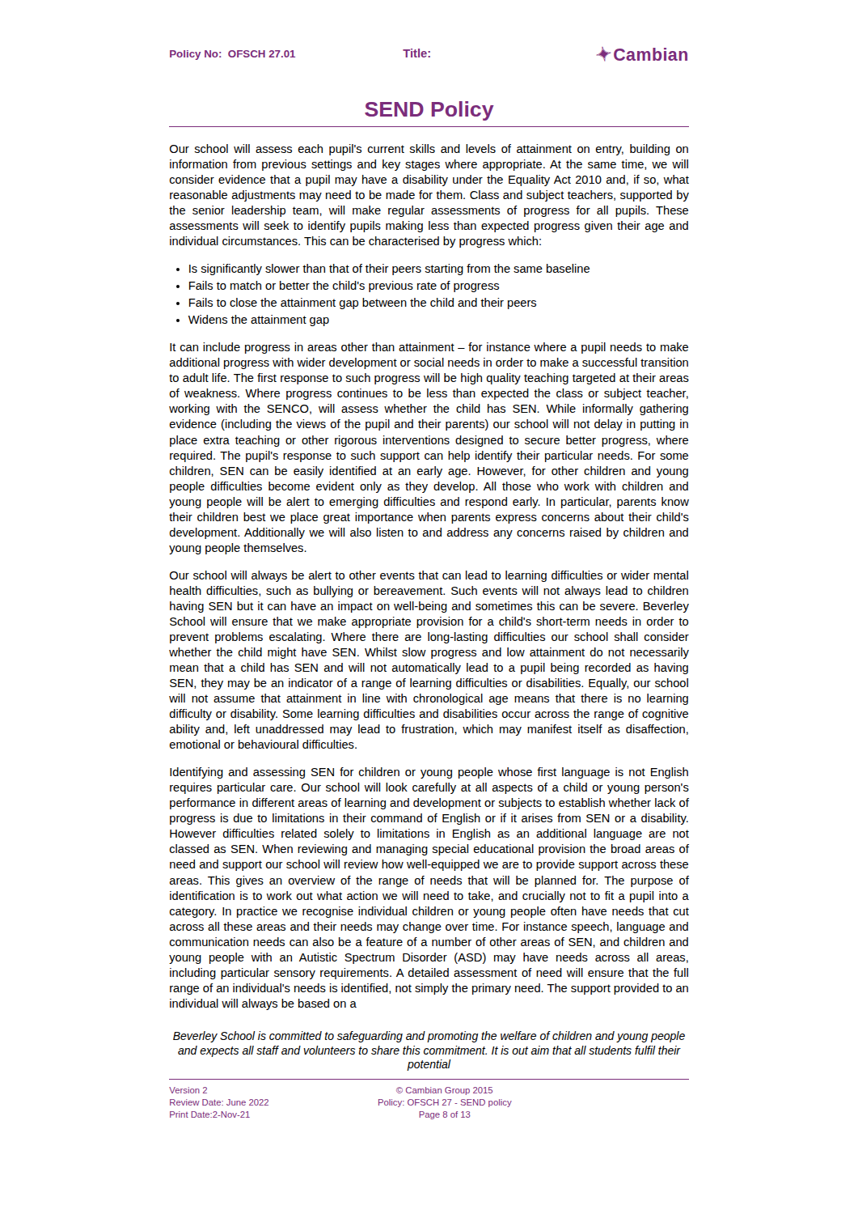Policy No: OFSCH 27.01 Title:
✦Cambian
SEND Policy
Our school will assess each pupil's current skills and levels of attainment on entry, building on information from previous settings and key stages where appropriate. At the same time, we will consider evidence that a pupil may have a disability under the Equality Act 2010 and, if so, what reasonable adjustments may need to be made for them. Class and subject teachers, supported by the senior leadership team, will make regular assessments of progress for all pupils. These assessments will seek to identify pupils making less than expected progress given their age and individual circumstances. This can be characterised by progress which:
Is significantly slower than that of their peers starting from the same baseline
Fails to match or better the child's previous rate of progress
Fails to close the attainment gap between the child and their peers
Widens the attainment gap
It can include progress in areas other than attainment – for instance where a pupil needs to make additional progress with wider development or social needs in order to make a successful transition to adult life. The first response to such progress will be high quality teaching targeted at their areas of weakness. Where progress continues to be less than expected the class or subject teacher, working with the SENCO, will assess whether the child has SEN. While informally gathering evidence (including the views of the pupil and their parents) our school will not delay in putting in place extra teaching or other rigorous interventions designed to secure better progress, where required. The pupil's response to such support can help identify their particular needs. For some children, SEN can be easily identified at an early age. However, for other children and young people difficulties become evident only as they develop. All those who work with children and young people will be alert to emerging difficulties and respond early. In particular, parents know their children best we place great importance when parents express concerns about their child's development. Additionally we will also listen to and address any concerns raised by children and young people themselves.
Our school will always be alert to other events that can lead to learning difficulties or wider mental health difficulties, such as bullying or bereavement. Such events will not always lead to children having SEN but it can have an impact on well-being and sometimes this can be severe. Beverley School will ensure that we make appropriate provision for a child's short-term needs in order to prevent problems escalating. Where there are long-lasting difficulties our school shall consider whether the child might have SEN. Whilst slow progress and low attainment do not necessarily mean that a child has SEN and will not automatically lead to a pupil being recorded as having SEN, they may be an indicator of a range of learning difficulties or disabilities. Equally, our school will not assume that attainment in line with chronological age means that there is no learning difficulty or disability. Some learning difficulties and disabilities occur across the range of cognitive ability and, left unaddressed may lead to frustration, which may manifest itself as disaffection, emotional or behavioural difficulties.
Identifying and assessing SEN for children or young people whose first language is not English requires particular care. Our school will look carefully at all aspects of a child or young person's performance in different areas of learning and development or subjects to establish whether lack of progress is due to limitations in their command of English or if it arises from SEN or a disability. However difficulties related solely to limitations in English as an additional language are not classed as SEN. When reviewing and managing special educational provision the broad areas of need and support our school will review how well-equipped we are to provide support across these areas. This gives an overview of the range of needs that will be planned for. The purpose of identification is to work out what action we will need to take, and crucially not to fit a pupil into a category. In practice we recognise individual children or young people often have needs that cut across all these areas and their needs may change over time. For instance speech, language and communication needs can also be a feature of a number of other areas of SEN, and children and young people with an Autistic Spectrum Disorder (ASD) may have needs across all areas, including particular sensory requirements. A detailed assessment of need will ensure that the full range of an individual's needs is identified, not simply the primary need. The support provided to an individual will always be based on a
Beverley School is committed to safeguarding and promoting the welfare of children and young people and expects all staff and volunteers to share this commitment. It is out aim that all students fulfil their potential
| Version 2 Review Date: June 2022 Print Date:2-Nov-21 | © Cambian Group 2015 Policy: OFSCH 27 - SEND policy Page 8 of 13 | |